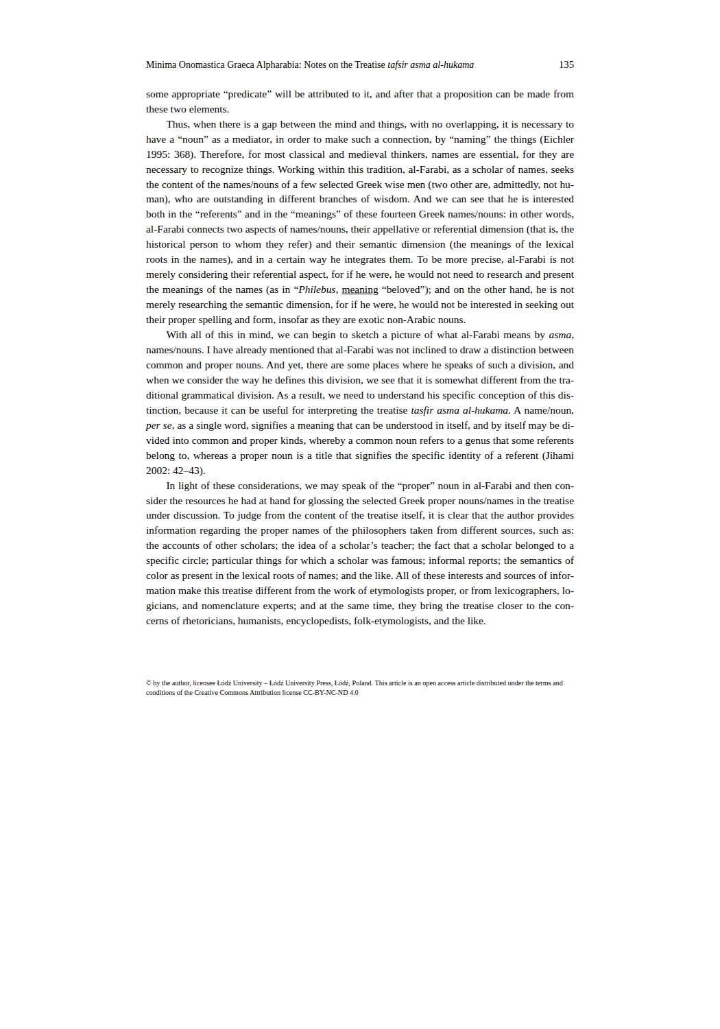Minima Onomastica Graeca Alpharabia: Notes on the Treatise tafsir asma al-hukama 135
some appropriate “predicate” will be attributed to it, and after that a proposition can be made from these two elements.
Thus, when there is a gap between the mind and things, with no overlapping, it is necessary to have a “noun” as a mediator, in order to make such a connection, by “naming” the things (Eichler 1995: 368). Therefore, for most classical and medieval thinkers, names are essential, for they are necessary to recognize things. Working within this tradition, al-Farabi, as a scholar of names, seeks the content of the names/nouns of a few selected Greek wise men (two other are, admittedly, not human), who are outstanding in different branches of wisdom. And we can see that he is interested both in the “referents” and in the “meanings” of these fourteen Greek names/nouns: in other words, al-Farabi connects two aspects of names/nouns, their appellative or referential dimension (that is, the historical person to whom they refer) and their semantic dimension (the meanings of the lexical roots in the names), and in a certain way he integrates them. To be more precise, al-Farabi is not merely considering their referential aspect, for if he were, he would not need to research and present the meanings of the names (as in “Philebus, meaning “beloved”); and on the other hand, he is not merely researching the semantic dimension, for if he were, he would not be interested in seeking out their proper spelling and form, insofar as they are exotic non-Arabic nouns.
With all of this in mind, we can begin to sketch a picture of what al-Farabi means by asma, names/nouns. I have already mentioned that al-Farabi was not inclined to draw a distinction between common and proper nouns. And yet, there are some places where he speaks of such a division, and when we consider the way he defines this division, we see that it is somewhat different from the traditional grammatical division. As a result, we need to understand his specific conception of this distinction, because it can be useful for interpreting the treatise tasfir asma al-hukama. A name/noun, per se, as a single word, signifies a meaning that can be understood in itself, and by itself may be divided into common and proper kinds, whereby a common noun refers to a genus that some referents belong to, whereas a proper noun is a title that signifies the specific identity of a referent (Jihami 2002: 42–43).
In light of these considerations, we may speak of the “proper” noun in al-Farabi and then consider the resources he had at hand for glossing the selected Greek proper nouns/names in the treatise under discussion. To judge from the content of the treatise itself, it is clear that the author provides information regarding the proper names of the philosophers taken from different sources, such as: the accounts of other scholars; the idea of a scholar’s teacher; the fact that a scholar belonged to a specific circle; particular things for which a scholar was famous; informal reports; the semantics of color as present in the lexical roots of names; and the like. All of these interests and sources of information make this treatise different from the work of etymologists proper, or from lexicographers, logicians, and nomenclature experts; and at the same time, they bring the treatise closer to the concerns of rhetoricians, humanists, encyclopedists, folk-etymologists, and the like.
© by the author, licensee Łódź University – Łódź University Press, Łódź, Poland. This article is an open access article distributed under the terms and conditions of the Creative Commons Attribution license CC-BY-NC-ND 4.0